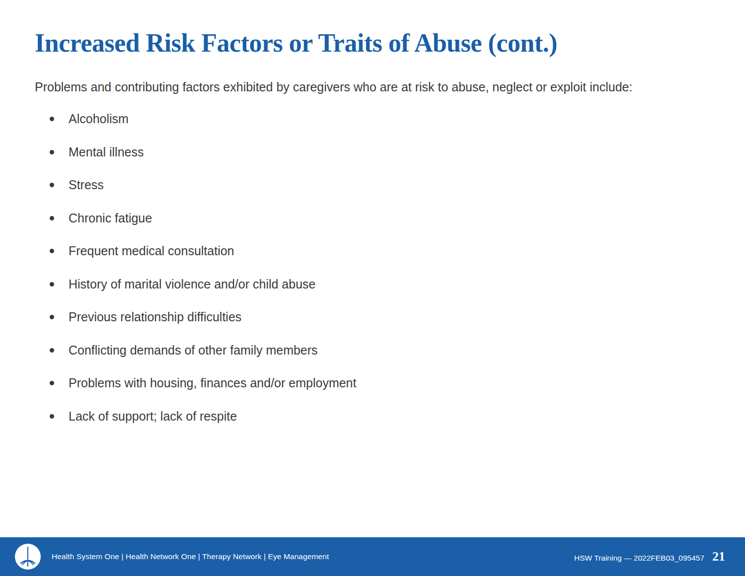Increased Risk Factors or Traits of Abuse (cont.)
Problems and contributing factors exhibited by caregivers who are at risk to abuse, neglect or exploit include:
Alcoholism
Mental illness
Stress
Chronic fatigue
Frequent medical consultation
History of marital violence and/or child abuse
Previous relationship difficulties
Conflicting demands of other family members
Problems with housing, finances and/or employment
Lack of support; lack of respite
Health System One | Health Network One | Therapy Network | Eye Management
HSW Training — 2022FEB03_095457 21